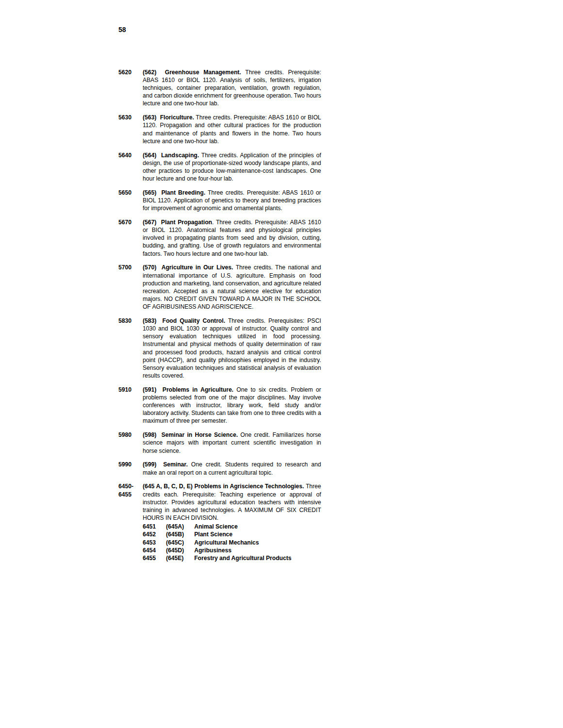58
5620
(562) Greenhouse Management. Three credits. Prerequisite: ABAS 1610 or BIOL 1120. Analysis of soils, fertilizers, irrigation techniques, container preparation, ventilation, growth regulation, and carbon dioxide enrichment for greenhouse operation. Two hours lecture and one two-hour lab.
5630
(563) Floriculture. Three credits. Prerequisite: ABAS 1610 or BIOL 1120. Propagation and other cultural practices for the production and maintenance of plants and flowers in the home. Two hours lecture and one two-hour lab.
5640
(564) Landscaping. Three credits. Application of the principles of design, the use of proportionate-sized woody landscape plants, and other practices to produce low-maintenance-cost landscapes. One hour lecture and one four-hour lab.
5650
(565) Plant Breeding. Three credits. Prerequisite: ABAS 1610 or BIOL 1120. Application of genetics to theory and breeding practices for improvement of agronomic and ornamental plants.
5670
(567) Plant Propagation. Three credits. Prerequisite: ABAS 1610 or BIOL 1120. Anatomical features and physiological principles involved in propagating plants from seed and by division, cutting, budding, and grafting. Use of growth regulators and environmental factors. Two hours lecture and one two-hour lab.
5700
(570) Agriculture in Our Lives. Three credits. The national and international importance of U.S. agriculture. Emphasis on food production and marketing, land conservation, and agriculture related recreation. Accepted as a natural science elective for education majors. NO CREDIT GIVEN TOWARD A MAJOR IN THE SCHOOL OF AGRIBUSINESS AND AGRISCIENCE.
5830
(583) Food Quality Control. Three credits. Prerequisites: PSCI 1030 and BIOL 1030 or approval of instructor. Quality control and sensory evaluation techniques utilized in food processing. Instrumental and physical methods of quality determination of raw and processed food products, hazard analysis and critical control point (HACCP), and quality philosophies employed in the industry. Sensory evaluation techniques and statistical analysis of evaluation results covered.
5910
(591) Problems in Agriculture. One to six credits. Problem or problems selected from one of the major disciplines. May involve conferences with instructor, library work, field study and/or laboratory activity. Students can take from one to three credits with a maximum of three per semester.
5980
(598) Seminar in Horse Science. One credit. Familiarizes horse science majors with important current scientific investigation in horse science.
5990
(599) Seminar. One credit. Students required to research and make an oral report on a current agricultural topic.
6450-
6455
(645 A, B, C, D, E) Problems in Agriscience Technologies. Three credits each. Prerequisite: Teaching experience or approval of instructor. Provides agricultural education teachers with intensive training in advanced technologies. A MAXIMUM OF SIX CREDIT HOURS IN EACH DIVISION.
| 6451 | (645A) | Animal Science |
| 6452 | (645B) | Plant Science |
| 6453 | (645C) | Agricultural Mechanics |
| 6454 | (645D) | Agribusiness |
| 6455 | (645E) | Forestry and Agricultural Products |